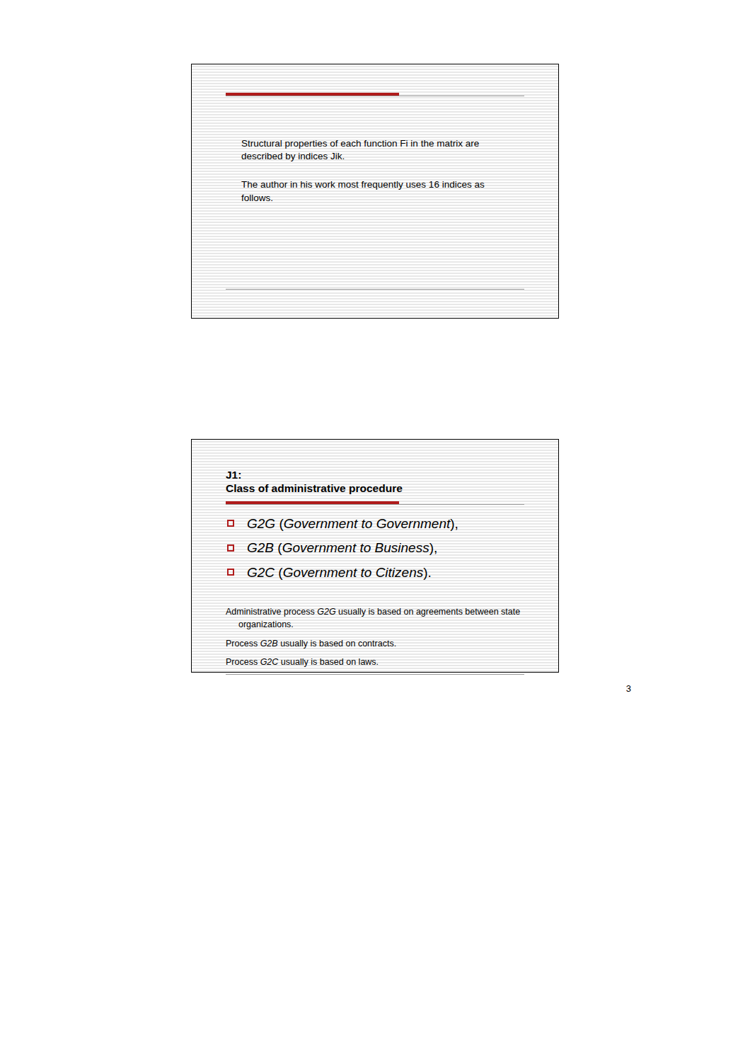Structural properties of each function Fi in the matrix are described by indices Jik.
The author in his work most frequently uses 16 indices as follows.
J1:
Class of administrative procedure
G2G (Government to Government),
G2B (Government to Business),
G2C (Government to Citizens).
Administrative process G2G usually is based on agreements between state organizations.
Process G2B usually is based on contracts.
Process G2C usually is based on laws.
3